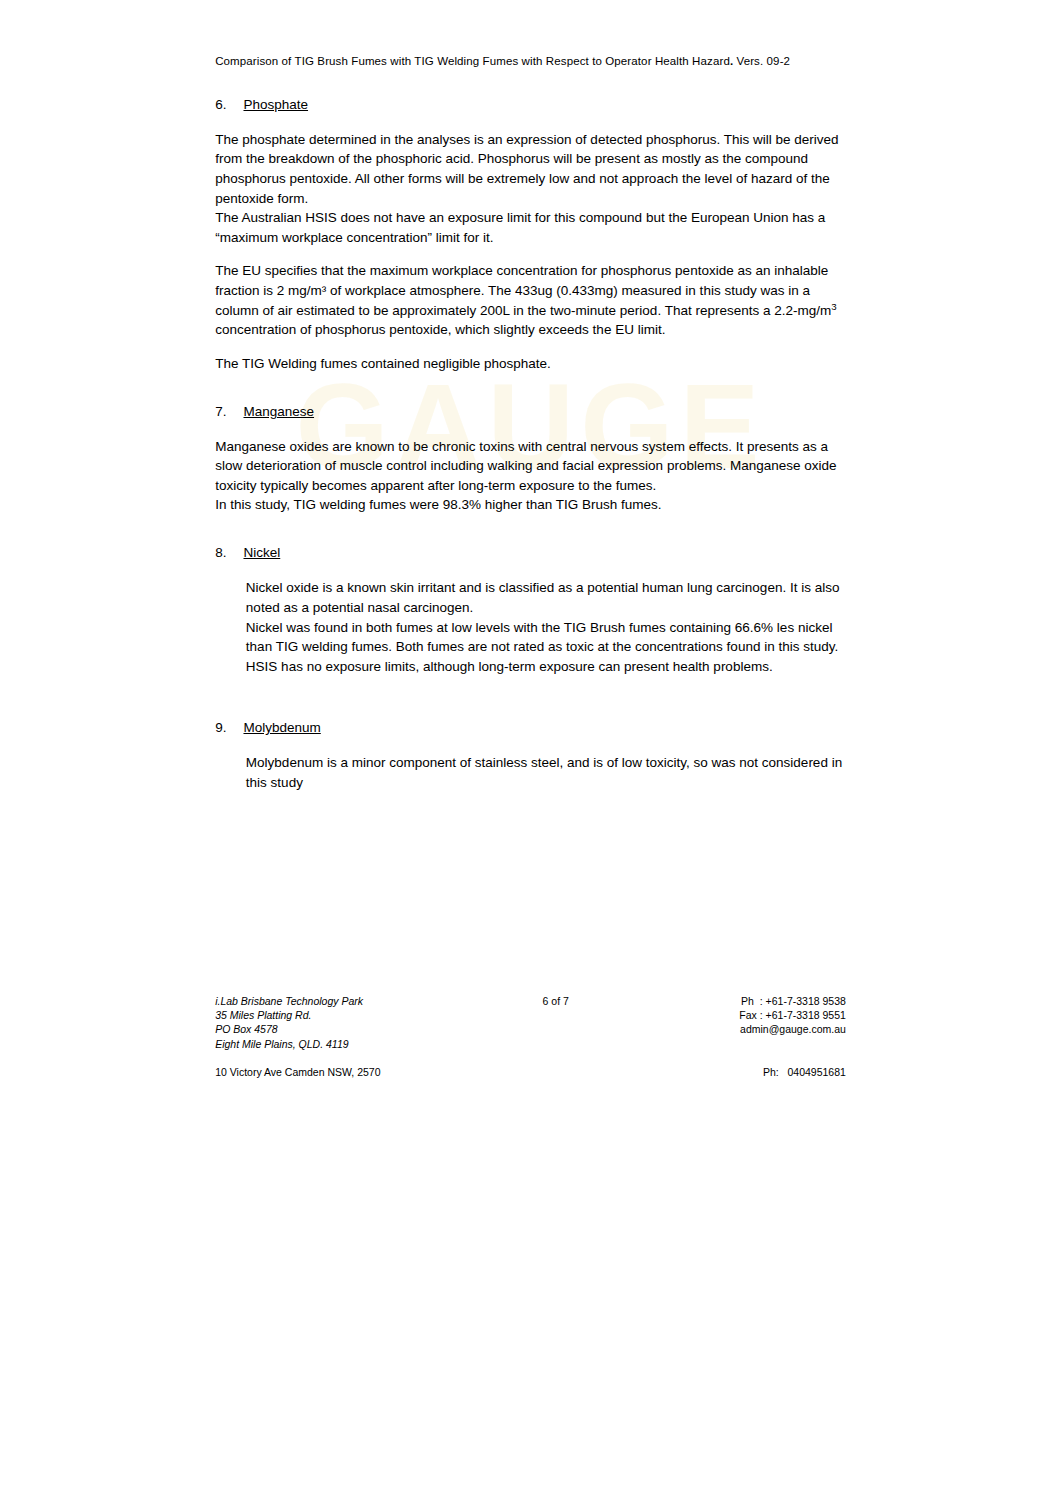GAUGE
Comparison of TIG Brush Fumes with TIG Welding Fumes with Respect to Operator Health Hazard. Vers. 09-2
6. Phosphate
The phosphate determined in the analyses is an expression of detected phosphorus. This will be derived from the breakdown of the phosphoric acid. Phosphorus will be present as mostly as the compound phosphorus pentoxide. All other forms will be extremely low and not approach the level of hazard of the pentoxide form.
The Australian HSIS does not have an exposure limit for this compound but the European Union has a “maximum workplace concentration” limit for it.
The EU specifies that the maximum workplace concentration for phosphorus pentoxide as an inhalable fraction is 2 mg/m³ of workplace atmosphere. The 433ug (0.433mg) measured in this study was in a column of air estimated to be approximately 200L in the two-minute period. That represents a 2.2-mg/m3 concentration of phosphorus pentoxide, which slightly exceeds the EU limit.
The TIG Welding fumes contained negligible phosphate.
7. Manganese
Manganese oxides are known to be chronic toxins with central nervous system effects. It presents as a slow deterioration of muscle control including walking and facial expression problems. Manganese oxide toxicity typically becomes apparent after long-term exposure to the fumes.
In this study, TIG welding fumes were 98.3% higher than TIG Brush fumes.
8. Nickel
Nickel oxide is a known skin irritant and is classified as a potential human lung carcinogen. It is also noted as a potential nasal carcinogen.
Nickel was found in both fumes at low levels with the TIG Brush fumes containing 66.6% les nickel than TIG welding fumes. Both fumes are not rated as toxic at the concentrations found in this study. HSIS has no exposure limits, although long-term exposure can present health problems.
9. Molybdenum
Molybdenum is a minor component of stainless steel, and is of low toxicity, so was not considered in this study
| i.Lab Brisbane Technology Park 35 Miles Platting Rd. PO Box 4578 Eight Mile Plains, QLD. 4119 | 6 of 7 | Ph : +61-7-3318 9538 Fax : +61-7-3318 9551 admin@gauge.com.au |
| 10 Victory Ave Camden NSW, 2570 | Ph: 0404951681 |